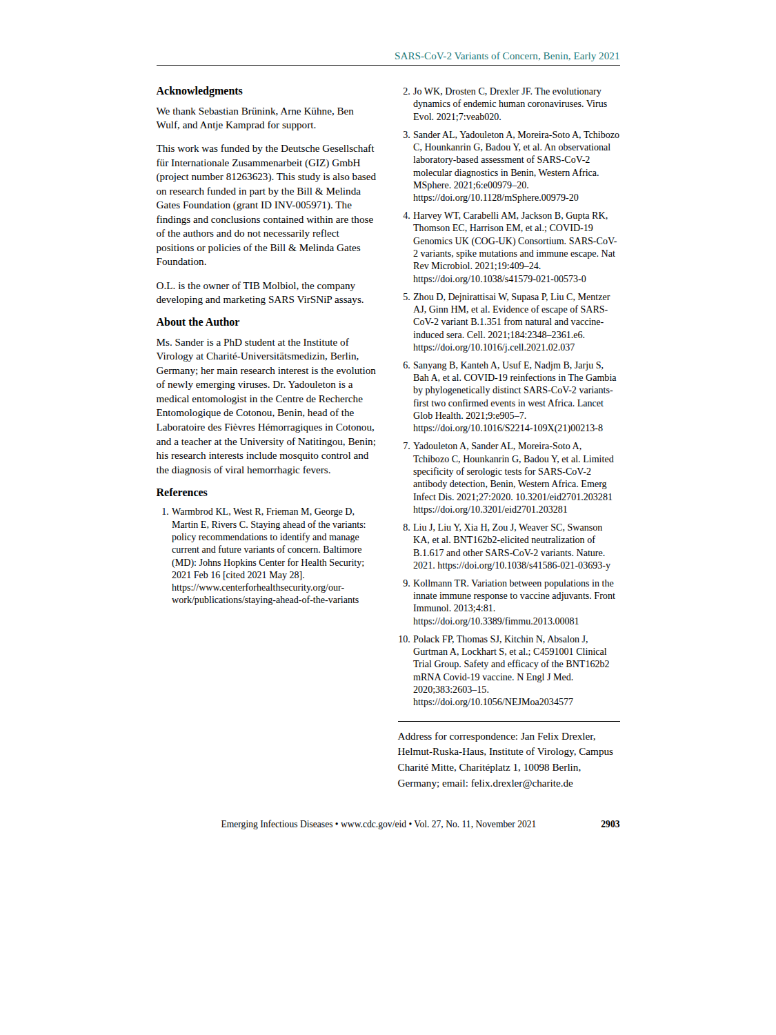SARS-CoV-2 Variants of Concern, Benin, Early 2021
Acknowledgments
We thank Sebastian Brünink, Arne Kühne, Ben Wulf, and Antje Kamprad for support.
This work was funded by the Deutsche Gesellschaft für Internationale Zusammenarbeit (GIZ) GmbH (project number 81263623). This study is also based on research funded in part by the Bill & Melinda Gates Foundation (grant ID INV-005971). The findings and conclusions contained within are those of the authors and do not necessarily reflect positions or policies of the Bill & Melinda Gates Foundation.
O.L. is the owner of TIB Molbiol, the company developing and marketing SARS VirSNiP assays.
About the Author
Ms. Sander is a PhD student at the Institute of Virology at Charité-Universitätsmedizin, Berlin, Germany; her main research interest is the evolution of newly emerging viruses. Dr. Yadouleton is a medical entomologist in the Centre de Recherche Entomologique de Cotonou, Benin, head of the Laboratoire des Fièvres Hémorragiques in Cotonou, and a teacher at the University of Natitingou, Benin; his research interests include mosquito control and the diagnosis of viral hemorrhagic fevers.
References
Warmbrod KL, West R, Frieman M, George D, Martin E, Rivers C. Staying ahead of the variants: policy recommendations to identify and manage current and future variants of concern. Baltimore (MD): Johns Hopkins Center for Health Security; 2021 Feb 16 [cited 2021 May 28]. https://www.centerforhealthsecurity.org/our-work/publications/staying-ahead-of-the-variants
Jo WK, Drosten C, Drexler JF. The evolutionary dynamics of endemic human coronaviruses. Virus Evol. 2021;7:veab020.
Sander AL, Yadouleton A, Moreira-Soto A, Tchibozo C, Hounkanrin G, Badou Y, et al. An observational laboratory-based assessment of SARS-CoV-2 molecular diagnostics in Benin, Western Africa. MSphere. 2021;6:e00979–20. https://doi.org/10.1128/mSphere.00979-20
Harvey WT, Carabelli AM, Jackson B, Gupta RK, Thomson EC, Harrison EM, et al.; COVID-19 Genomics UK (COG-UK) Consortium. SARS-CoV-2 variants, spike mutations and immune escape. Nat Rev Microbiol. 2021;19:409–24. https://doi.org/10.1038/s41579-021-00573-0
Zhou D, Dejnirattisai W, Supasa P, Liu C, Mentzer AJ, Ginn HM, et al. Evidence of escape of SARS-CoV-2 variant B.1.351 from natural and vaccine-induced sera. Cell. 2021;184:2348–2361.e6. https://doi.org/10.1016/j.cell.2021.02.037
Sanyang B, Kanteh A, Usuf E, Nadjm B, Jarju S, Bah A, et al. COVID-19 reinfections in The Gambia by phylogenetically distinct SARS-CoV-2 variants-first two confirmed events in west Africa. Lancet Glob Health. 2021;9:e905–7. https://doi.org/10.1016/S2214-109X(21)00213-8
Yadouleton A, Sander AL, Moreira-Soto A, Tchibozo C, Hounkanrin G, Badou Y, et al. Limited specificity of serologic tests for SARS-CoV-2 antibody detection, Benin, Western Africa. Emerg Infect Dis. 2021;27:2020. 10.3201/eid2701.203281 https://doi.org/10.3201/eid2701.203281
Liu J, Liu Y, Xia H, Zou J, Weaver SC, Swanson KA, et al. BNT162b2-elicited neutralization of B.1.617 and other SARS-CoV-2 variants. Nature. 2021. https://doi.org/10.1038/s41586-021-03693-y
Kollmann TR. Variation between populations in the innate immune response to vaccine adjuvants. Front Immunol. 2013;4:81. https://doi.org/10.3389/fimmu.2013.00081
Polack FP, Thomas SJ, Kitchin N, Absalon J, Gurtman A, Lockhart S, et al.; C4591001 Clinical Trial Group. Safety and efficacy of the BNT162b2 mRNA Covid-19 vaccine. N Engl J Med. 2020;383:2603–15. https://doi.org/10.1056/NEJMoa2034577
Address for correspondence: Jan Felix Drexler, Helmut-Ruska-Haus, Institute of Virology, Campus Charité Mitte, Charitéplatz 1, 10098 Berlin, Germany; email: felix.drexler@charite.de
Emerging Infectious Diseases • www.cdc.gov/eid • Vol. 27, No. 11, November 2021
2903